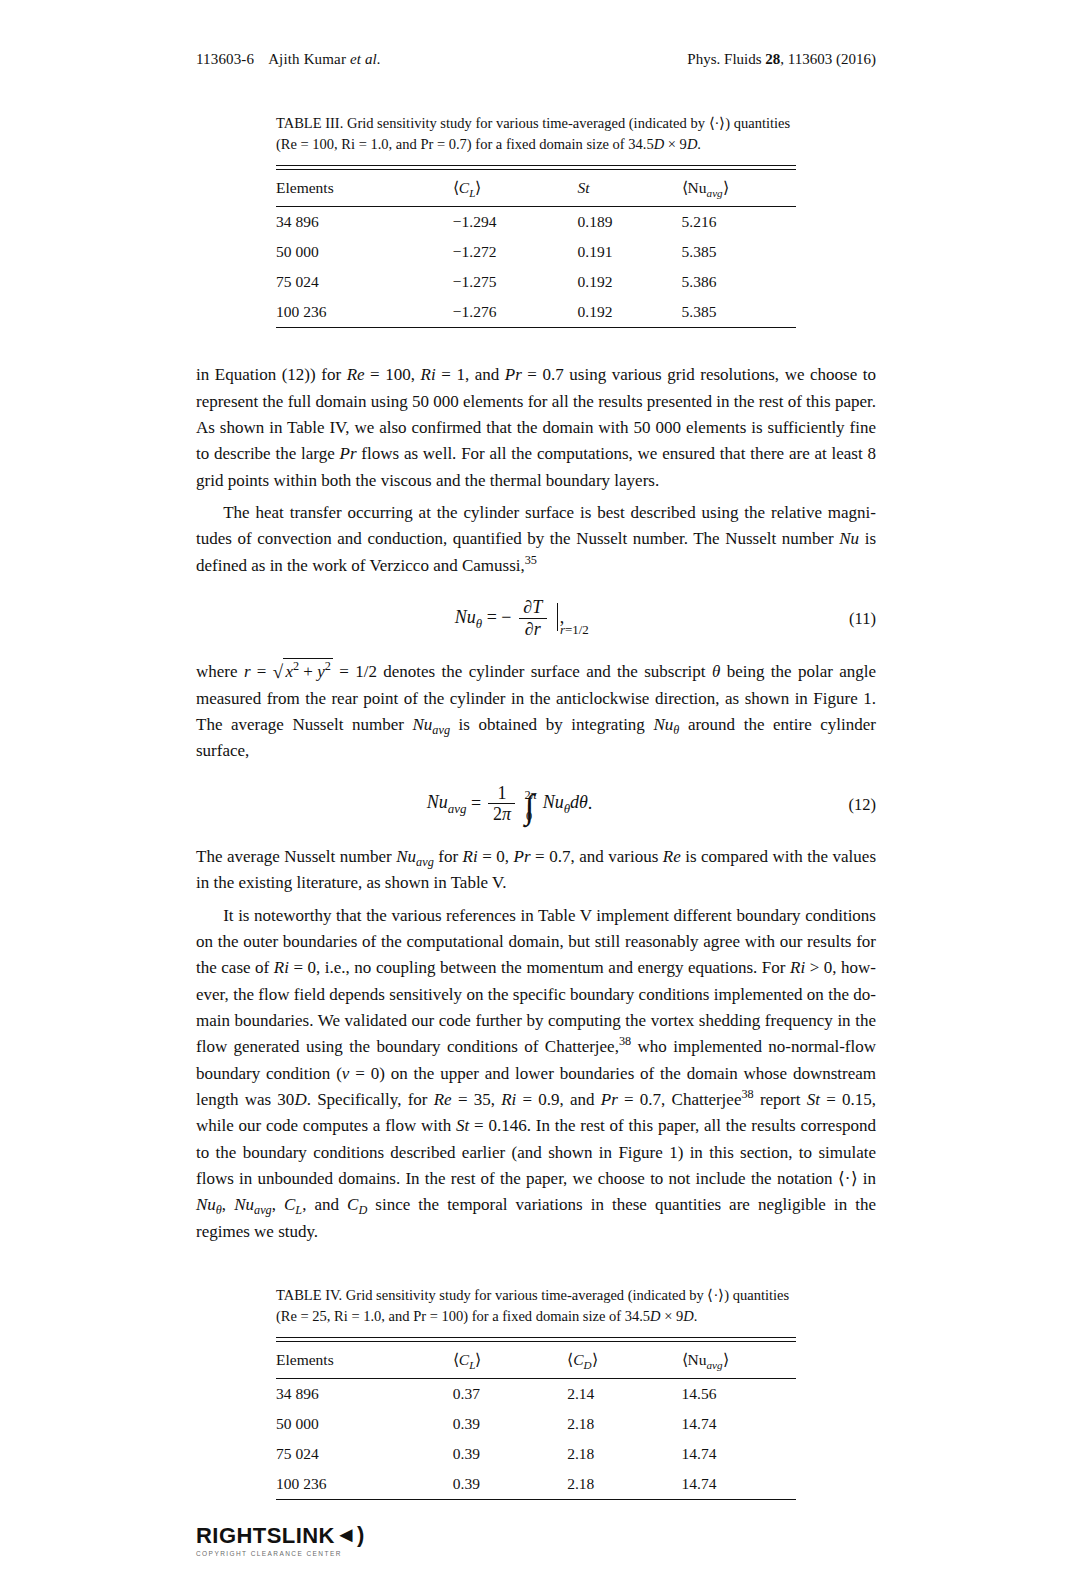113603-6 Ajith Kumar et al.
Phys. Fluids 28, 113603 (2016)
TABLE III. Grid sensitivity study for various time-averaged (indicated by ⟨·⟩) quantities (Re = 100, Ri = 1.0, and Pr = 0.7) for a fixed domain size of 34.5D × 9D.
| Elements | ⟨ C L ⟩ | St | ⟨Nu avg ⟩ |
| --- | --- | --- | --- |
| 34 896 | −1.294 | 0.189 | 5.216 |
| 50 000 | −1.272 | 0.191 | 5.385 |
| 75 024 | −1.275 | 0.192 | 5.386 |
| 100 236 | −1.276 | 0.192 | 5.385 |
in Equation (12)) for Re = 100, Ri = 1, and Pr = 0.7 using various grid resolutions, we choose to represent the full domain using 50 000 elements for all the results presented in the rest of this paper. As shown in Table IV, we also confirmed that the domain with 50 000 elements is sufficiently fine to describe the large Pr flows as well. For all the computations, we ensured that there are at least 8 grid points within both the viscous and the thermal boundary layers.
The heat transfer occurring at the cylinder surface is best described using the relative magnitudes of convection and conduction, quantified by the Nusselt number. The Nusselt number Nu is defined as in the work of Verzicco and Camussi,35
Nuθ = − ∂T∂r r=1/2,
(11)
where r = x2 + y2 = 1/2 denotes the cylinder surface and the subscript θ being the polar angle measured from the rear point of the cylinder in the anticlockwise direction, as shown in Figure 1. The average Nusselt number Nuavg is obtained by integrating Nuθ around the entire cylinder surface,
Nuavg = 12π ∫2π 0 Nuθdθ.
(12)
The average Nusselt number Nuavg for Ri = 0, Pr = 0.7, and various Re is compared with the values in the existing literature, as shown in Table V.
It is noteworthy that the various references in Table V implement different boundary conditions on the outer boundaries of the computational domain, but still reasonably agree with our results for the case of Ri = 0, i.e., no coupling between the momentum and energy equations. For Ri > 0, however, the flow field depends sensitively on the specific boundary conditions implemented on the domain boundaries. We validated our code further by computing the vortex shedding frequency in the flow generated using the boundary conditions of Chatterjee,38 who implemented no-normal-flow boundary condition (v = 0) on the upper and lower boundaries of the domain whose downstream length was 30D. Specifically, for Re = 35, Ri = 0.9, and Pr = 0.7, Chatterjee38 report St = 0.15, while our code computes a flow with St = 0.146. In the rest of this paper, all the results correspond to the boundary conditions described earlier (and shown in Figure 1) in this section, to simulate flows in unbounded domains. In the rest of the paper, we choose to not include the notation ⟨·⟩ in Nuθ, Nuavg, CL, and CD since the temporal variations in these quantities are negligible in the regimes we study.
TABLE IV. Grid sensitivity study for various time-averaged (indicated by ⟨·⟩) quantities (Re = 25, Ri = 1.0, and Pr = 100) for a fixed domain size of 34.5D × 9D.
| Elements | ⟨ C L ⟩ | ⟨ C D ⟩ | ⟨Nu avg ⟩ |
| --- | --- | --- | --- |
| 34 896 | 0.37 | 2.14 | 14.56 |
| 50 000 | 0.39 | 2.18 | 14.74 |
| 75 024 | 0.39 | 2.18 | 14.74 |
| 100 236 | 0.39 | 2.18 | 14.74 |
RIGHTSLINK◄)
Copyright Clearance Center